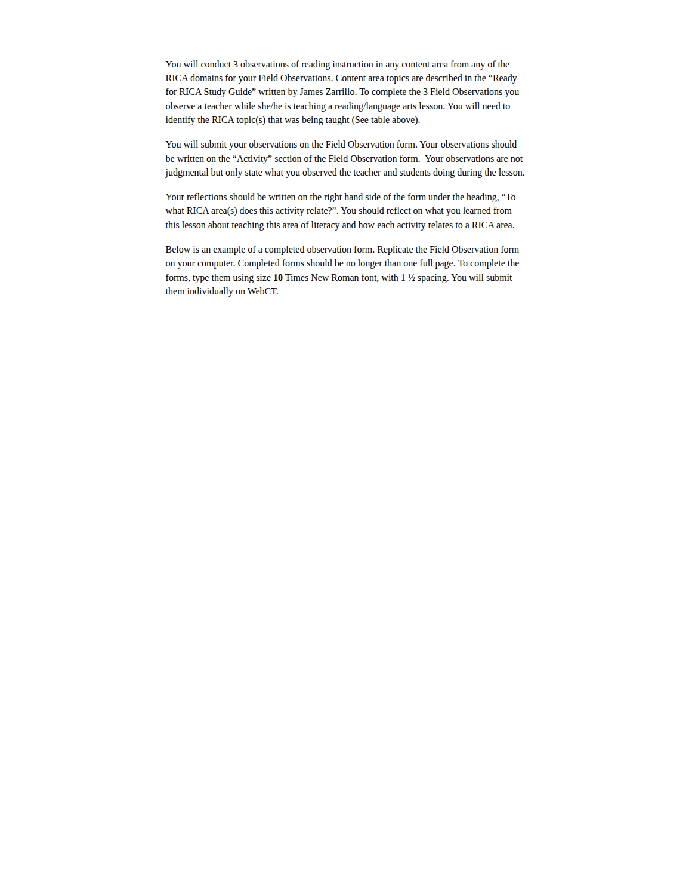You will conduct 3 observations of reading instruction in any content area from any of the RICA domains for your Field Observations. Content area topics are described in the “Ready for RICA Study Guide” written by James Zarrillo. To complete the 3 Field Observations you observe a teacher while she/he is teaching a reading/language arts lesson. You will need to identify the RICA topic(s) that was being taught (See table above).
You will submit your observations on the Field Observation form. Your observations should be written on the “Activity” section of the Field Observation form. Your observations are not judgmental but only state what you observed the teacher and students doing during the lesson.
Your reflections should be written on the right hand side of the form under the heading, “To what RICA area(s) does this activity relate?”. You should reflect on what you learned from this lesson about teaching this area of literacy and how each activity relates to a RICA area.
Below is an example of a completed observation form. Replicate the Field Observation form on your computer. Completed forms should be no longer than one full page. To complete the forms, type them using size 10 Times New Roman font, with 1 ½ spacing. You will submit them individually on WebCT.